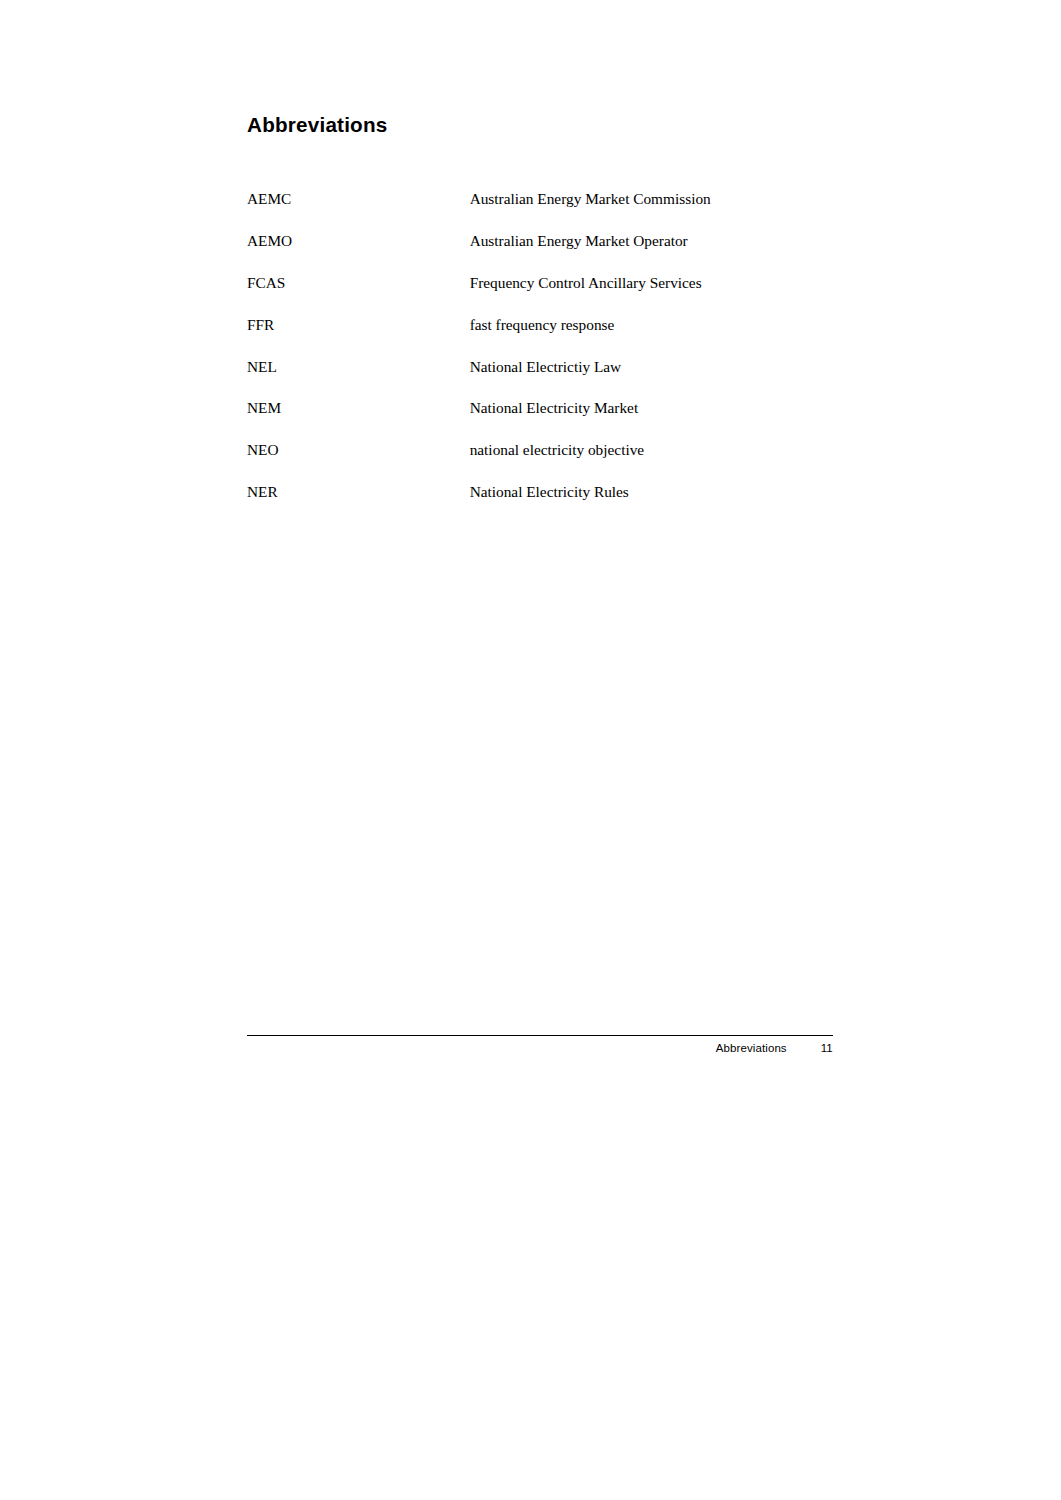Abbreviations
| AEMC | Australian Energy Market Commission |
| AEMO | Australian Energy Market Operator |
| FCAS | Frequency Control Ancillary Services |
| FFR | fast frequency response |
| NEL | National Electrictiy Law |
| NEM | National Electricity Market |
| NEO | national electricity objective |
| NER | National Electricity Rules |
Abbreviations 11